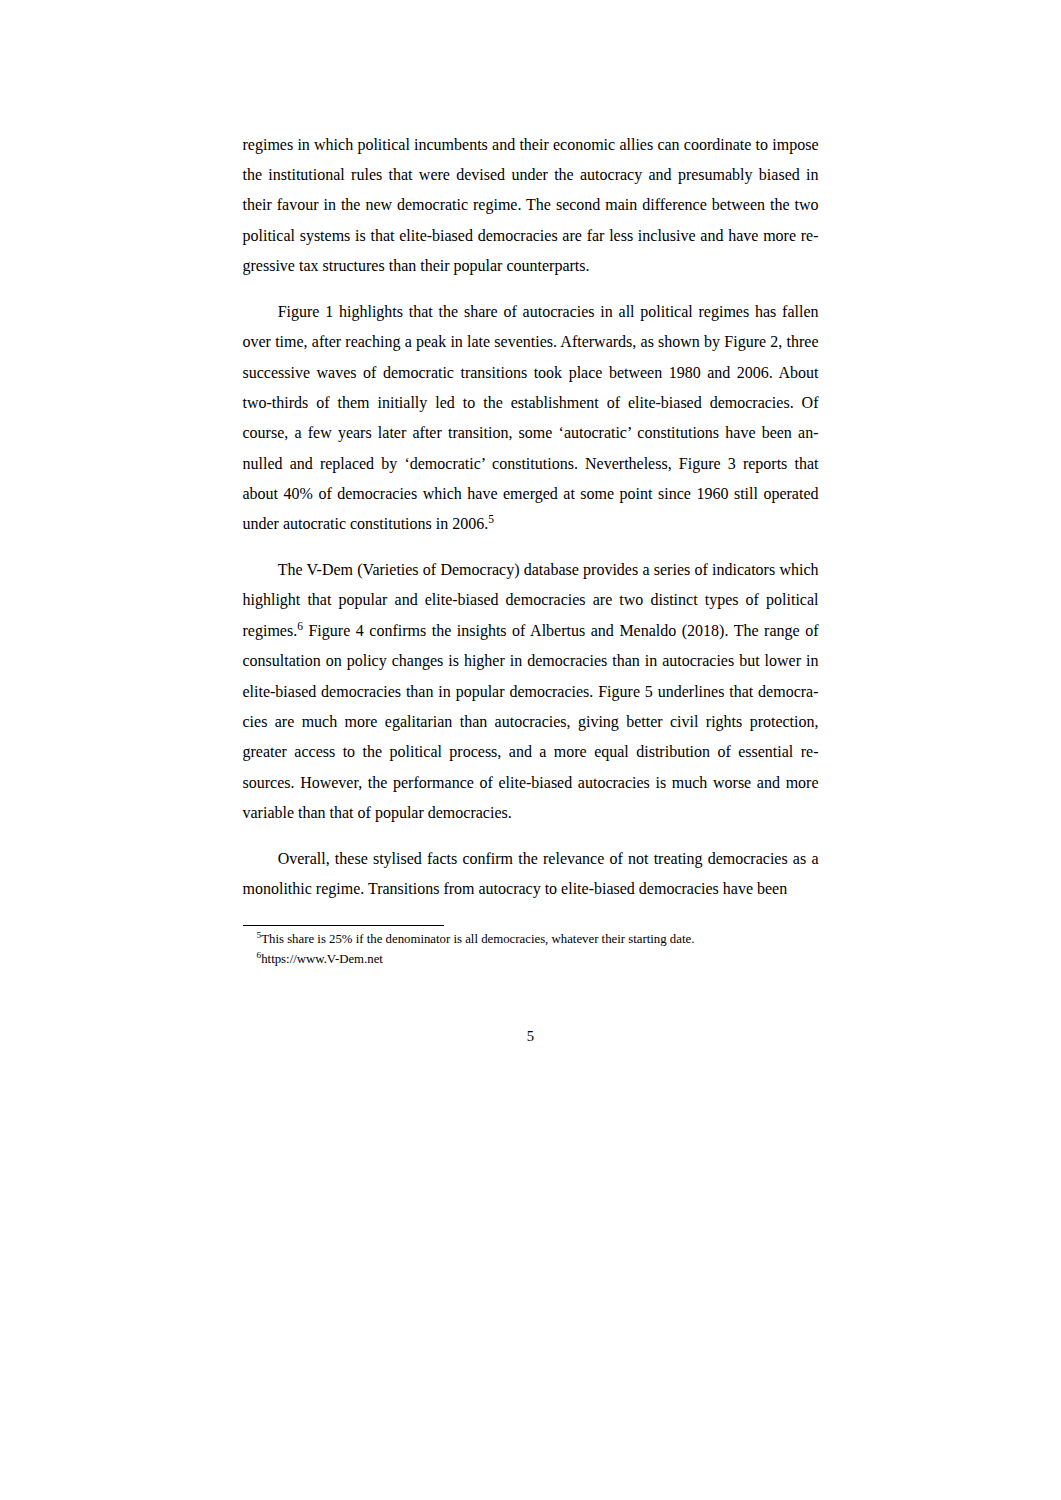regimes in which political incumbents and their economic allies can coordinate to impose the institutional rules that were devised under the autocracy and presumably biased in their favour in the new democratic regime. The second main difference between the two political systems is that elite-biased democracies are far less inclusive and have more regressive tax structures than their popular counterparts.
Figure 1 highlights that the share of autocracies in all political regimes has fallen over time, after reaching a peak in late seventies. Afterwards, as shown by Figure 2, three successive waves of democratic transitions took place between 1980 and 2006. About two-thirds of them initially led to the establishment of elite-biased democracies. Of course, a few years later after transition, some ‘autocratic’ constitutions have been annulled and replaced by ‘democratic’ constitutions. Nevertheless, Figure 3 reports that about 40% of democracies which have emerged at some point since 1960 still operated under autocratic constitutions in 2006.5
The V-Dem (Varieties of Democracy) database provides a series of indicators which highlight that popular and elite-biased democracies are two distinct types of political regimes.6 Figure 4 confirms the insights of Albertus and Menaldo (2018). The range of consultation on policy changes is higher in democracies than in autocracies but lower in elite-biased democracies than in popular democracies. Figure 5 underlines that democracies are much more egalitarian than autocracies, giving better civil rights protection, greater access to the political process, and a more equal distribution of essential resources. However, the performance of elite-biased autocracies is much worse and more variable than that of popular democracies.
Overall, these stylised facts confirm the relevance of not treating democracies as a monolithic regime. Transitions from autocracy to elite-biased democracies have been
5This share is 25% if the denominator is all democracies, whatever their starting date.
6https://www.V-Dem.net
5